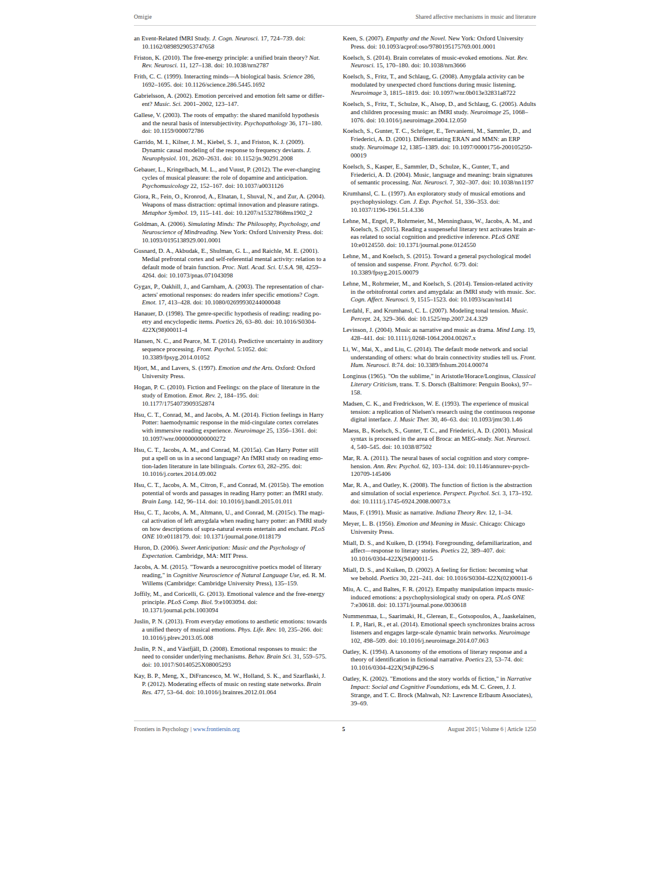Omigie Shared affective mechanisms in music and literature
an Event-Related fMRI Study. J. Cogn. Neurosci. 17, 724–739. doi: 10.1162/0898929053747658
Friston, K. (2010). The free-energy principle: a unified brain theory? Nat. Rev. Neurosci. 11, 127–138. doi: 10.1038/nrn2787
Frith, C. C. (1999). Interacting minds—A biological basis. Science 286, 1692–1695. doi: 10.1126/science.286.5445.1692
Gabrielsson, A. (2002). Emotion perceived and emotion felt same or different? Music. Sci. 2001–2002, 123–147.
Gallese, V. (2003). The roots of empathy: the shared manifold hypothesis and the neural basis of intersubjectivity. Psychopathology 36, 171–180. doi: 10.1159/000072786
Garrido, M. I., Kilner, J. M., Kiebel, S. J., and Friston, K. J. (2009). Dynamic causal modeling of the response to frequency deviants. J. Neurophysiol. 101, 2620–2631. doi: 10.1152/jn.90291.2008
Gebauer, L., Kringelbach, M. L., and Vuust, P. (2012). The ever-changing cycles of musical pleasure: the role of dopamine and anticipation. Psychomusicology 22, 152–167. doi: 10.1037/a0031126
Giora, R., Fein, O., Kronrod, A., Elnatan, I., Shuval, N., and Zur, A. (2004). Weapons of mass distraction: optimal innovation and pleasure ratings. Metaphor Symbol. 19, 115–141. doi: 10.1207/s15327868ms1902_2
Goldman, A. (2006). Simulating Minds: The Philosophy, Psychology, and Neuroscience of Mindreading. New York: Oxford University Press. doi: 10.1093/0195138929.001.0001
Gusnard, D. A., Akbudak, E., Shulman, G. L., and Raichle, M. E. (2001). Medial prefrontal cortex and self-referential mental activity: relation to a default mode of brain function. Proc. Natl. Acad. Sci. U.S.A. 98, 4259–4264. doi: 10.1073/pnas.071043098
Gygax, P., Oakhill, J., and Garnham, A. (2003). The representation of characters' emotional responses: do readers infer specific emotions? Cogn. Emot. 17, 413–428. doi: 10.1080/02699930244000048
Hanauer, D. (1998). The genre-specific hypothesis of reading: reading poetry and encyclopedic items. Poetics 26, 63–80. doi: 10.1016/S0304-422X(98)00011-4
Hansen, N. C., and Pearce, M. T. (2014). Predictive uncertainty in auditory sequence processing. Front. Psychol. 5:1052. doi: 10.3389/fpsyg.2014.01052
Hjort, M., and Lavers, S. (1997). Emotion and the Arts. Oxford: Oxford University Press.
Hogan, P. C. (2010). Fiction and Feelings: on the place of literature in the study of Emotion. Emot. Rev. 2, 184–195. doi: 10.1177/1754073909352874
Hsu, C. T., Conrad, M., and Jacobs, A. M. (2014). Fiction feelings in Harry Potter: haemodynamic response in the mid-cingulate cortex correlates with immersive reading experience. Neuroimage 25, 1356–1361. doi: 10.1097/wnr.0000000000000272
Hsu, C. T., Jacobs, A. M., and Conrad, M. (2015a). Can Harry Potter still put a spell on us in a second language? An fMRI study on reading emotion-laden literature in late bilinguals. Cortex 63, 282–295. doi: 10.1016/j.cortex.2014.09.002
Hsu, C. T., Jacobs, A. M., Citron, F., and Conrad, M. (2015b). The emotion potential of words and passages in reading Harry potter: an fMRI study. Brain Lang. 142, 96–114. doi: 10.1016/j.bandl.2015.01.011
Hsu, C. T., Jacobs, A. M., Altmann, U., and Conrad, M. (2015c). The magical activation of left amygdala when reading harry potter: an FMRI study on how descriptions of supra-natural events entertain and enchant. PLoS ONE 10:e0118179. doi: 10.1371/journal.pone.0118179
Huron, D. (2006). Sweet Anticipation: Music and the Psychology of Expectation. Cambridge, MA: MIT Press.
Jacobs, A. M. (2015). "Towards a neurocognitive poetics model of literary reading," in Cognitive Neuroscience of Natural Language Use, ed. R. M. Willems (Cambridge: Cambridge University Press), 135–159.
Joffily, M., and Coricelli, G. (2013). Emotional valence and the free-energy principle. PLoS Comp. Biol. 9:e1003094. doi: 10.1371/journal.pcbi.1003094
Juslin, P. N. (2013). From everyday emotions to aesthetic emotions: towards a unified theory of musical emotions. Phys. Life. Rev. 10, 235–266. doi: 10.1016/j.plrev.2013.05.008
Juslin, P. N., and Västfjäll, D. (2008). Emotional responses to music: the need to consider underlying mechanisms. Behav. Brain Sci. 31, 559–575. doi: 10.1017/S0140525X08005293
Kay, B. P., Meng, X., DiFrancesco, M. W., Holland, S. K., and Szarflaski, J. P. (2012). Moderating effects of music on resting state networks. Brain Res. 477, 53–64. doi: 10.1016/j.brainres.2012.01.064
Keen, S. (2007). Empathy and the Novel. New York: Oxford University Press. doi: 10.1093/acprof:oso/9780195175769.001.0001
Koelsch, S. (2014). Brain correlates of music-evoked emotions. Nat. Rev. Neurosci. 15, 170–180. doi: 10.1038/nrn3666
Koelsch, S., Fritz, T., and Schlaug, G. (2008). Amygdala activity can be modulated by unexpected chord functions during music listening. Neuroimage 3, 1815–1819. doi: 10.1097/wnr.0b013e32831a8722
Koelsch, S., Fritz, T., Schulze, K., Alsop, D., and Schlaug, G. (2005). Adults and children processing music: an fMRI study. Neuroimage 25, 1068–1076. doi: 10.1016/j.neuroimage.2004.12.050
Koelsch, S., Gunter, T. C., Schröger, E., Tervaniemi, M., Sammler, D., and Friederici, A. D. (2001). Differentiating ERAN and MMN: an ERP study. Neuroimage 12, 1385–1389. doi: 10.1097/00001756-200105250-00019
Koelsch, S., Kasper, E., Sammler, D., Schulze, K., Gunter, T., and Friederici, A. D. (2004). Music, language and meaning: brain signatures of semantic processing. Nat. Neurosci. 7, 302–307. doi: 10.1038/nn1197
Krumhansl, C. L. (1997). An exploratory study of musical emotions and psychophysiology. Can. J. Exp. Psychol. 51, 336–353. doi: 10.1037/1196-1961.51.4.336
Lehne, M., Engel, P., Rohrmeier, M., Menninghaus, W., Jacobs, A. M., and Koelsch, S. (2015). Reading a suspenseful literary text activates brain areas related to social cognition and predictive inference. PLoS ONE 10:e0124550. doi: 10.1371/journal.pone.0124550
Lehne, M., and Koelsch, S. (2015). Toward a general psychological model of tension and suspense. Front. Psychol. 6:79. doi: 10.3389/fpsyg.2015.00079
Lehne, M., Rohrmeier, M., and Koelsch, S. (2014). Tension-related activity in the orbitofrontal cortex and amygdala: an fMRI study with music. Soc. Cogn. Affect. Neurosci. 9, 1515–1523. doi: 10.1093/scan/nst141
Lerdahl, F., and Krumhansl, C. L. (2007). Modeling tonal tension. Music. Percept. 24, 329–366. doi: 10.1525/mp.2007.24.4.329
Levinson, J. (2004). Music as narrative and music as drama. Mind Lang. 19, 428–441. doi: 10.1111/j.0268-1064.2004.00267.x
Li, W., Mai, X., and Liu, C. (2014). The default mode network and social understanding of others: what do brain connectivity studies tell us. Front. Hum. Neurosci. 8:74. doi: 10.3389/fnhum.2014.00074
Longinus (1965). "On the sublime," in Aristotle/Horace/Longinus, Classical Literary Criticism, trans. T. S. Dorsch (Baltimore: Penguin Books), 97–158.
Madsen, C. K., and Fredrickson, W. E. (1993). The experience of musical tension: a replication of Nielsen's research using the continuous response digital interface. J. Music Ther. 30, 46–63. doi: 10.1093/jmt/30.1.46
Maess, B., Koelsch, S., Gunter, T. C., and Friederici, A. D. (2001). Musical syntax is processed in the area of Broca: an MEG-study. Nat. Neurosci. 4, 540–545. doi: 10.1038/87502
Mar, R. A. (2011). The neural bases of social cognition and story comprehension. Ann. Rev. Psychol. 62, 103–134. doi: 10.1146/annurev-psych-120709-145406
Mar, R. A., and Oatley, K. (2008). The function of fiction is the abstraction and simulation of social experience. Perspect. Psychol. Sci. 3, 173–192. doi: 10.1111/j.1745-6924.2008.00073.x
Maus, F. (1991). Music as narrative. Indiana Theory Rev. 12, 1–34.
Meyer, L. B. (1956). Emotion and Meaning in Music. Chicago: Chicago University Press.
Miall, D. S., and Kuiken, D. (1994). Foregrounding, defamiliarization, and affect—response to literary stories. Poetics 22, 389–407. doi: 10.1016/0304-422X(94)00011-5
Miall, D. S., and Kuiken, D. (2002). A feeling for fiction: becoming what we behold. Poetics 30, 221–241. doi: 10.1016/S0304-422X(02)00011-6
Miu, A. C., and Baltes, F. R. (2012). Empathy manipulation impacts music-induced emotions: a psychophysiological study on opera. PLoS ONE 7:e30618. doi: 10.1371/journal.pone.0030618
Nummenmaa, L., Saarimaki, H., Glerean, E., Gotsopoulos, A., Jaaskelainen, I. P., Hari, R., et al. (2014). Emotional speech synchronizes brains across listeners and engages large-scale dynamic brain networks. Neuroimage 102, 498–509. doi: 10.1016/j.neuroimage.2014.07.063
Oatley, K. (1994). A taxonomy of the emotions of literary response and a theory of identification in fictional narrative. Poetics 23, 53–74. doi: 10.1016/0304-422X(94)P4296-S
Oatley, K. (2002). "Emotions and the story worlds of fiction," in Narrative Impact: Social and Cognitive Foundations, eds M. C. Green, J. J. Strange, and T. C. Brock (Mahwah, NJ: Lawrence Erlbaum Associates), 39–69.
Frontiers in Psychology | www.frontiersin.org 5 August 2015 | Volume 6 | Article 1250